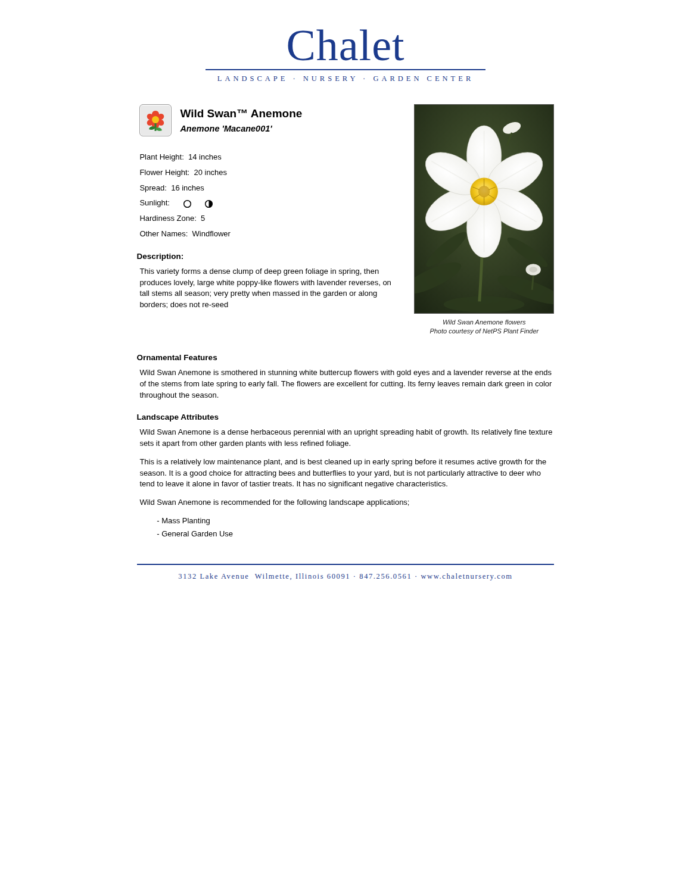Chalet
Landscape · Nursery · Garden Center
Wild Swan Anemone flowers
Photo courtesy of NetPS Plant Finder
Wild Swan™ Anemone
Anemone 'Macane001'
Plant Height: 14 inches
Flower Height: 20 inches
Spread: 16 inches
Sunlight:
Hardiness Zone: 5
Other Names: Windflower
Description:
This variety forms a dense clump of deep green foliage in spring, then produces lovely, large white poppy-like flowers with lavender reverses, on tall stems all season; very pretty when massed in the garden or along borders; does not re-seed
Ornamental Features
Wild Swan Anemone is smothered in stunning white buttercup flowers with gold eyes and a lavender reverse at the ends of the stems from late spring to early fall. The flowers are excellent for cutting. Its ferny leaves remain dark green in color throughout the season.
Landscape Attributes
Wild Swan Anemone is a dense herbaceous perennial with an upright spreading habit of growth. Its relatively fine texture sets it apart from other garden plants with less refined foliage.
This is a relatively low maintenance plant, and is best cleaned up in early spring before it resumes active growth for the season. It is a good choice for attracting bees and butterflies to your yard, but is not particularly attractive to deer who tend to leave it alone in favor of tastier treats. It has no significant negative characteristics.
Wild Swan Anemone is recommended for the following landscape applications;
Mass Planting
General Garden Use
3132 Lake Avenue Wilmette, Illinois 60091 · 847.256.0561 · www.chaletnursery.com